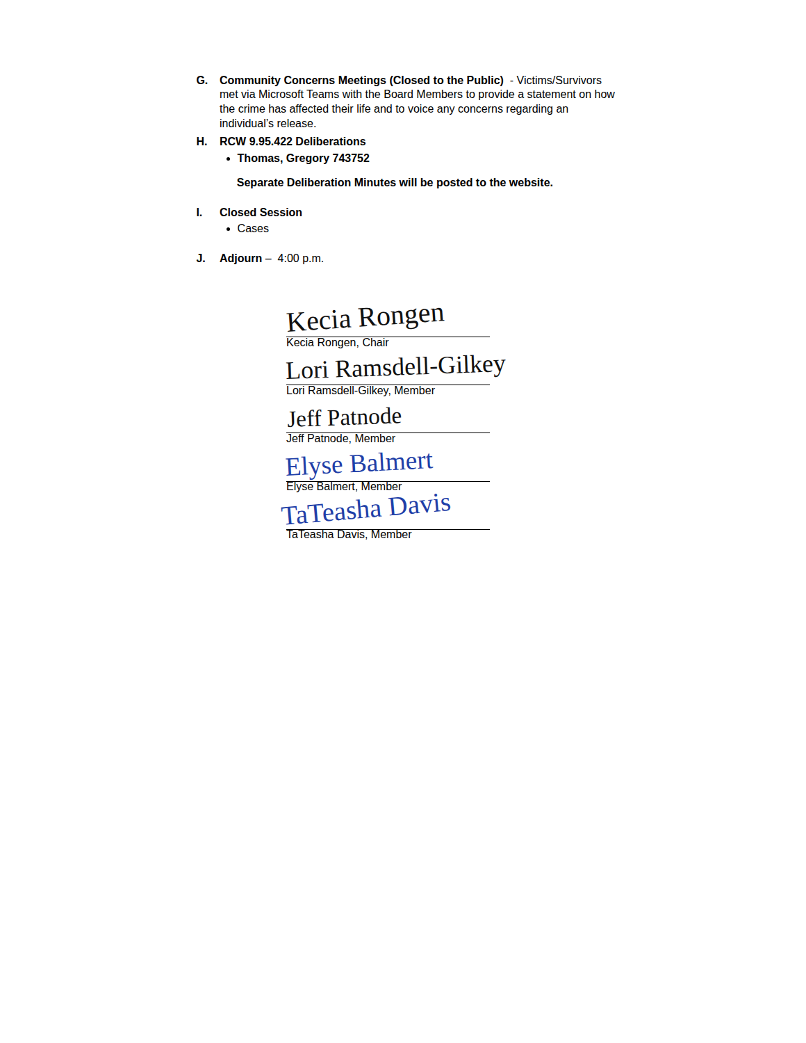G. Community Concerns Meetings (Closed to the Public) - Victims/Survivors met via Microsoft Teams with the Board Members to provide a statement on how the crime has affected their life and to voice any concerns regarding an individual’s release.
H. RCW 9.95.422 Deliberations
Thomas, Gregory 743752
Separate Deliberation Minutes will be posted to the website.
I. Closed Session
Cases
J. Adjourn – 4:00 p.m.
Kecia Rongen
Kecia Rongen, Chair
Lori Ramsdell-Gilkey
Lori Ramsdell-Gilkey, Member
Jeff Patnode
Jeff Patnode, Member
Elyse Balmert
Elyse Balmert, Member
TaTeasha Davis
TaTeasha Davis, Member